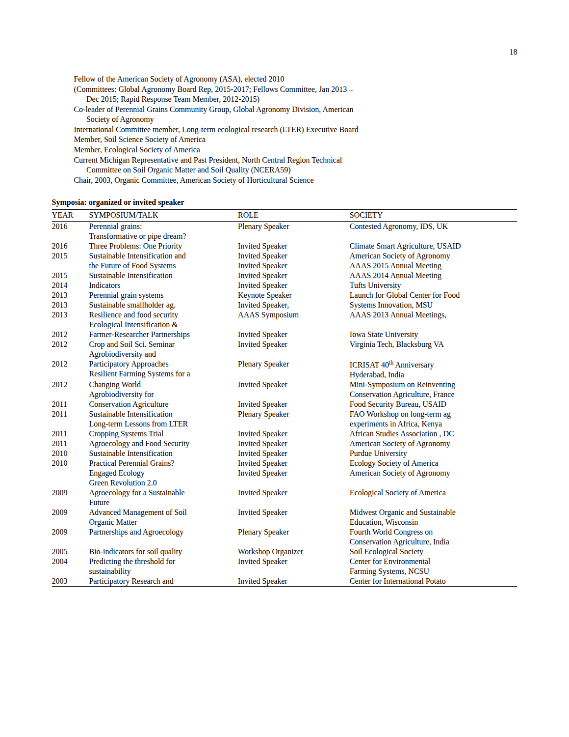18
Fellow of the American Society of Agronomy (ASA), elected 2010
(Committees: Global Agronomy Board Rep, 2015-2017; Fellows Committee, Jan 2013 –Dec 2015; Rapid Response Team Member, 2012-2015)
Co-leader of Perennial Grains Community Group, Global Agronomy Division, AmericanSociety of Agronomy
International Committee member, Long-term ecological research (LTER) Executive Board
Member, Soil Science Society of America
Member, Ecological Society of America
Current Michigan Representative and Past President, North Central Region TechnicalCommittee on Soil Organic Matter and Soil Quality (NCERA59)
Chair, 2003, Organic Committee, American Society of Horticultural Science
Symposia: organized or invited speaker
| YEAR | SYMPOSIUM/TALK | ROLE | SOCIETY |
| --- | --- | --- | --- |
| 2016 | Perennial grains: Transformative or pipe dream? | Plenary Speaker | Contested Agronomy, IDS, UK |
| 2016 | Three Problems: One Priority | Invited Speaker | Climate Smart Agriculture, USAID |
| 2015 | Sustainable Intensification and the Future of Food Systems | Invited Speaker Invited Speaker | American Society of Agronomy AAAS 2015 Annual Meeting |
| 2015 | Sustainable Intensification | Invited Speaker | AAAS 2014 Annual Meeting |
| 2014 | Indicators | Invited Speaker | Tufts University |
| 2013 | Perennial grain systems | Keynote Speaker | Launch for Global Center for Food |
| 2013 | Sustainable smallholder ag. | Invited Speaker, | Systems Innovation, MSU |
| 2013 | Resilience and food security Ecological Intensification & | AAAS Symposium | AAAS 2013 Annual Meetings, |
| 2012 | Farmer-Researcher Partnerships | Invited Speaker | Iowa State University |
| 2012 | Crop and Soil Sci. Seminar Agrobiodiversity and | Invited Speaker | Virginia Tech, Blacksburg VA |
| 2012 | Participatory Approaches Resilient Farming Systems for a | Plenary Speaker | ICRISAT 40 th Anniversary Hyderabad, India |
| 2012 | Changing World Agrobiodiversity for | Invited Speaker | Mini-Symposium on Reinventing Conservation Agriculture, France |
| 2011 | Conservation Agriculture | Invited Speaker | Food Security Bureau, USAID |
| 2011 | Sustainable Intensification Long-term Lessons from LTER | Plenary Speaker | FAO Workshop on long-term ag experiments in Africa, Kenya |
| 2011 | Cropping Systems Trial | Invited Speaker | African Studies Association , DC |
| 2011 | Agroecology and Food Security | Invited Speaker | American Society of Agronomy |
| 2010 | Sustainable Intensification | Invited Speaker | Purdue University |
| 2010 | Practical Perennial Grains? Engaged Ecology Green Revolution 2.0 | Invited Speaker Invited Speaker | Ecology Society of America American Society of Agronomy |
| 2009 | Agroecology for a Sustainable Future | Invited Speaker | Ecological Society of America |
| 2009 | Advanced Management of Soil Organic Matter | Invited Speaker | Midwest Organic and Sustainable Education, Wisconsin |
| 2009 | Partnerships and Agroecology | Plenary Speaker | Fourth World Congress on Conservation Agriculture, India |
| 2005 | Bio-indicators for soil quality | Workshop Organizer | Soil Ecological Society |
| 2004 | Predicting the threshold for sustainability | Invited Speaker | Center for Environmental Farming Systems, NCSU |
| 2003 | Participatory Research and | Invited Speaker | Center for International Potato |